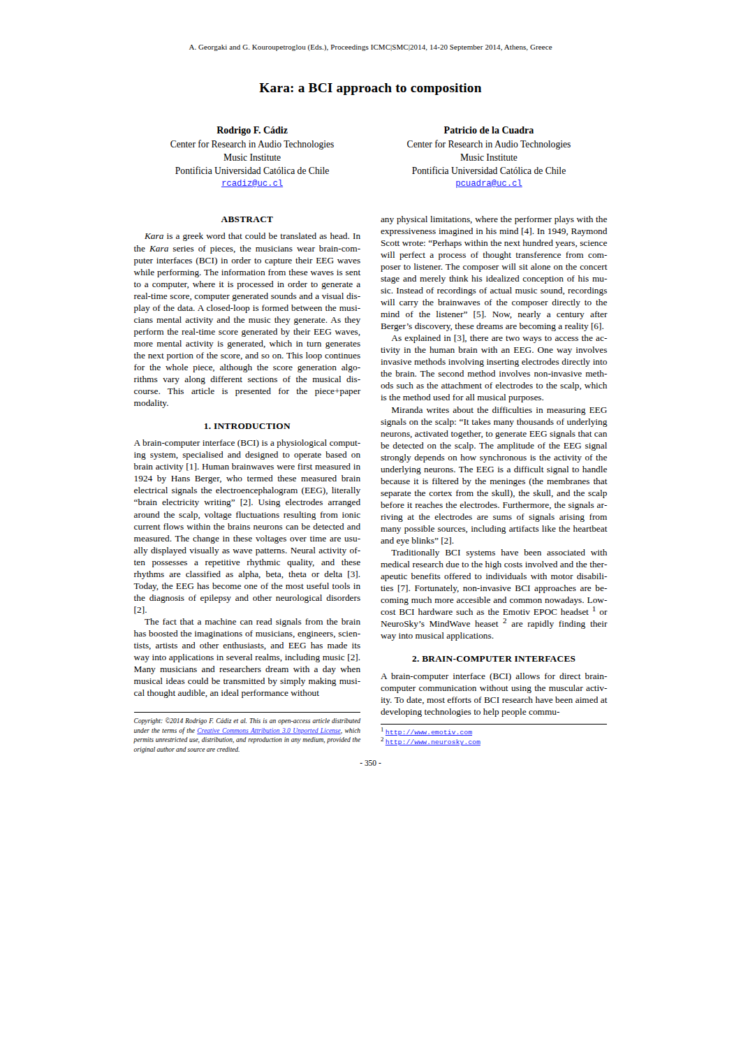A. Georgaki and G. Kouroupetroglou (Eds.), Proceedings ICMC|SMC|2014, 14-20 September 2014, Athens, Greece
Kara: a BCI approach to composition
Rodrigo F. Cádiz
Center for Research in Audio Technologies
Music Institute
Pontificia Universidad Católica de Chile
rcadiz@uc.cl
Patricio de la Cuadra
Center for Research in Audio Technologies
Music Institute
Pontificia Universidad Católica de Chile
pcuadra@uc.cl
Abstract
Kara is a greek word that could be translated as head. In the Kara series of pieces, the musicians wear brain-computer interfaces (BCI) in order to capture their EEG waves while performing. The information from these waves is sent to a computer, where it is processed in order to generate a real-time score, computer generated sounds and a visual display of the data. A closed-loop is formed between the musicians mental activity and the music they generate. As they perform the real-time score generated by their EEG waves, more mental activity is generated, which in turn generates the next portion of the score, and so on. This loop continues for the whole piece, although the score generation algorithms vary along different sections of the musical discourse. This article is presented for the piece+paper modality.
1. Introduction
A brain-computer interface (BCI) is a physiological computing system, specialised and designed to operate based on brain activity [1]. Human brainwaves were first measured in 1924 by Hans Berger, who termed these measured brain electrical signals the electroencephalogram (EEG), literally “brain electricity writing” [2]. Using electrodes arranged around the scalp, voltage fluctuations resulting from ionic current flows within the brains neurons can be detected and measured. The change in these voltages over time are usually displayed visually as wave patterns. Neural activity often possesses a repetitive rhythmic quality, and these rhythms are classified as alpha, beta, theta or delta [3]. Today, the EEG has become one of the most useful tools in the diagnosis of epilepsy and other neurological disorders [2].
The fact that a machine can read signals from the brain has boosted the imaginations of musicians, engineers, scientists, artists and other enthusiasts, and EEG has made its way into applications in several realms, including music [2]. Many musicians and researchers dream with a day when musical ideas could be transmitted by simply making musical thought audible, an ideal performance without
Copyright: ©2014 Rodrigo F. Cádiz et al. This is an open-access article distributed under the terms of the Creative Commons Attribution 3.0 Unported License, which permits unrestricted use, distribution, and reproduction in any medium, provided the original author and source are credited.
any physical limitations, where the performer plays with the expressiveness imagined in his mind [4]. In 1949, Raymond Scott wrote: “Perhaps within the next hundred years, science will perfect a process of thought transference from composer to listener. The composer will sit alone on the concert stage and merely think his idealized conception of his music. Instead of recordings of actual music sound, recordings will carry the brainwaves of the composer directly to the mind of the listener” [5]. Now, nearly a century after Berger’s discovery, these dreams are becoming a reality [6].
As explained in [3], there are two ways to access the activity in the human brain with an EEG. One way involves invasive methods involving inserting electrodes directly into the brain. The second method involves non-invasive methods such as the attachment of electrodes to the scalp, which is the method used for all musical purposes.
Miranda writes about the difficulties in measuring EEG signals on the scalp: “It takes many thousands of underlying neurons, activated together, to generate EEG signals that can be detected on the scalp. The amplitude of the EEG signal strongly depends on how synchronous is the activity of the underlying neurons. The EEG is a difficult signal to handle because it is filtered by the meninges (the membranes that separate the cortex from the skull), the skull, and the scalp before it reaches the electrodes. Furthermore, the signals arriving at the electrodes are sums of signals arising from many possible sources, including artifacts like the heartbeat and eye blinks” [2].
Traditionally BCI systems have been associated with medical research due to the high costs involved and the therapeutic benefits offered to individuals with motor disabilities [7]. Fortunately, non-invasive BCI approaches are becoming much more accesible and common nowadays. Low-cost BCI hardware such as the Emotiv EPOC headset 1 or NeuroSky’s MindWave heaset 2 are rapidly finding their way into musical applications.
2. Brain-computer interfaces
A brain-computer interface (BCI) allows for direct brain-computer communication without using the muscular activity. To date, most efforts of BCI research have been aimed at developing technologies to help people commu-
1 http://www.emotiv.com
2 http://www.neurosky.com
- 350 -